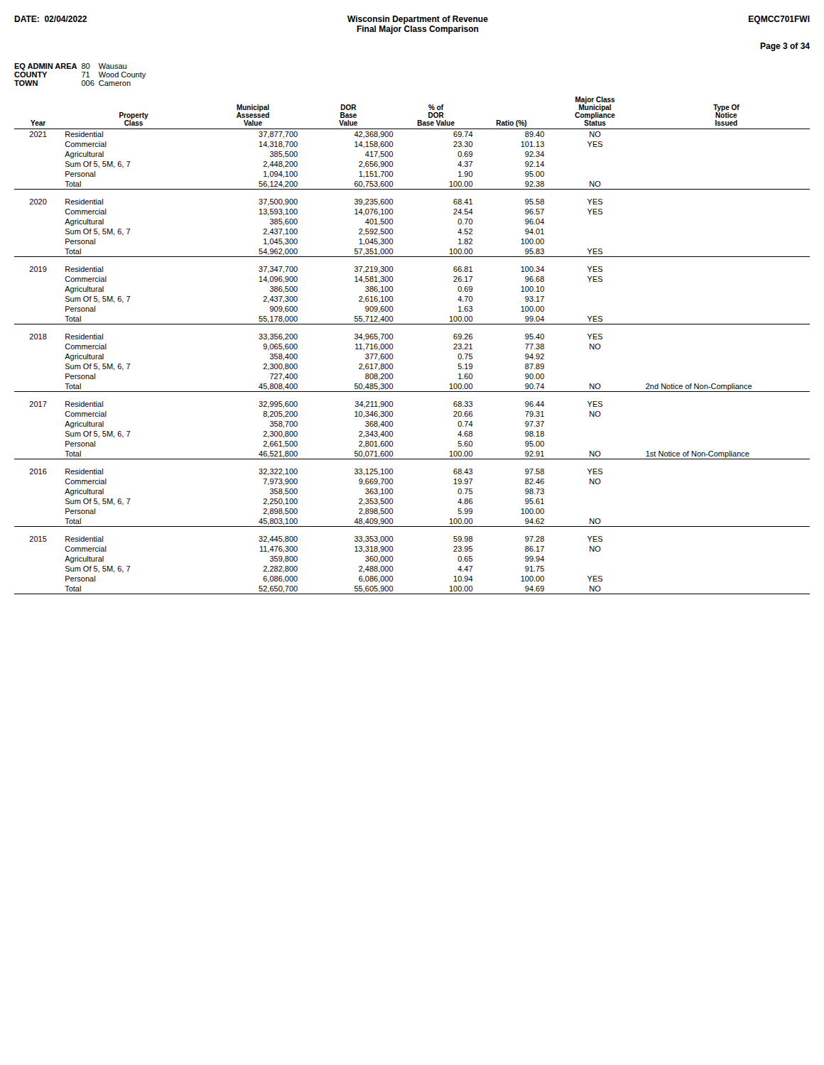DATE: 02/04/2022
Wisconsin Department of Revenue
Final Major Class Comparison
EQMCC701FWI
Page 3 of 34
| EQ ADMIN AREA | 80 | Wausau |
| COUNTY | 71 | Wood County |
| TOWN | 006 | Cameron |
| Year | Property Class | Municipal Assessed Value | DOR Base Value | % of DOR Base Value | Ratio (%) | Major Class Municipal Compliance Status | Type Of Notice Issued |
| --- | --- | --- | --- | --- | --- | --- | --- |
| 2021 | Residential | 37,877,700 | 42,368,900 | 69.74 | 89.40 | NO | |
| | Commercial | 14,318,700 | 14,158,600 | 23.30 | 101.13 | YES | |
| | Agricultural | 385,500 | 417,500 | 0.69 | 92.34 | | |
| | Sum Of 5, 5M, 6, 7 | 2,448,200 | 2,656,900 | 4.37 | 92.14 | | |
| | Personal | 1,094,100 | 1,151,700 | 1.90 | 95.00 | | |
| | Total | 56,124,200 | 60,753,600 | 100.00 | 92.38 | NO | |
| 2020 | Residential | 37,500,900 | 39,235,600 | 68.41 | 95.58 | YES | |
| | Commercial | 13,593,100 | 14,076,100 | 24.54 | 96.57 | YES | |
| | Agricultural | 385,600 | 401,500 | 0.70 | 96.04 | | |
| | Sum Of 5, 5M, 6, 7 | 2,437,100 | 2,592,500 | 4.52 | 94.01 | | |
| | Personal | 1,045,300 | 1,045,300 | 1.82 | 100.00 | | |
| | Total | 54,962,000 | 57,351,000 | 100.00 | 95.83 | YES | |
| 2019 | Residential | 37,347,700 | 37,219,300 | 66.81 | 100.34 | YES | |
| | Commercial | 14,096,900 | 14,581,300 | 26.17 | 96.68 | YES | |
| | Agricultural | 386,500 | 386,100 | 0.69 | 100.10 | | |
| | Sum Of 5, 5M, 6, 7 | 2,437,300 | 2,616,100 | 4.70 | 93.17 | | |
| | Personal | 909,600 | 909,600 | 1.63 | 100.00 | | |
| | Total | 55,178,000 | 55,712,400 | 100.00 | 99.04 | YES | |
| 2018 | Residential | 33,356,200 | 34,965,700 | 69.26 | 95.40 | YES | |
| | Commercial | 9,065,600 | 11,716,000 | 23.21 | 77.38 | NO | |
| | Agricultural | 358,400 | 377,600 | 0.75 | 94.92 | | |
| | Sum Of 5, 5M, 6, 7 | 2,300,800 | 2,617,800 | 5.19 | 87.89 | | |
| | Personal | 727,400 | 808,200 | 1.60 | 90.00 | | |
| | Total | 45,808,400 | 50,485,300 | 100.00 | 90.74 | NO | 2nd Notice of Non-Compliance |
| 2017 | Residential | 32,995,600 | 34,211,900 | 68.33 | 96.44 | YES | |
| | Commercial | 8,205,200 | 10,346,300 | 20.66 | 79.31 | NO | |
| | Agricultural | 358,700 | 368,400 | 0.74 | 97.37 | | |
| | Sum Of 5, 5M, 6, 7 | 2,300,800 | 2,343,400 | 4.68 | 98.18 | | |
| | Personal | 2,661,500 | 2,801,600 | 5.60 | 95.00 | | |
| | Total | 46,521,800 | 50,071,600 | 100.00 | 92.91 | NO | 1st Notice of Non-Compliance |
| 2016 | Residential | 32,322,100 | 33,125,100 | 68.43 | 97.58 | YES | |
| | Commercial | 7,973,900 | 9,669,700 | 19.97 | 82.46 | NO | |
| | Agricultural | 358,500 | 363,100 | 0.75 | 98.73 | | |
| | Sum Of 5, 5M, 6, 7 | 2,250,100 | 2,353,500 | 4.86 | 95.61 | | |
| | Personal | 2,898,500 | 2,898,500 | 5.99 | 100.00 | | |
| | Total | 45,803,100 | 48,409,900 | 100.00 | 94.62 | NO | |
| 2015 | Residential | 32,445,800 | 33,353,000 | 59.98 | 97.28 | YES | |
| | Commercial | 11,476,300 | 13,318,900 | 23.95 | 86.17 | NO | |
| | Agricultural | 359,800 | 360,000 | 0.65 | 99.94 | | |
| | Sum Of 5, 5M, 6, 7 | 2,282,800 | 2,488,000 | 4.47 | 91.75 | | |
| | Personal | 6,086,000 | 6,086,000 | 10.94 | 100.00 | YES | |
| | Total | 52,650,700 | 55,605,900 | 100.00 | 94.69 | NO | |